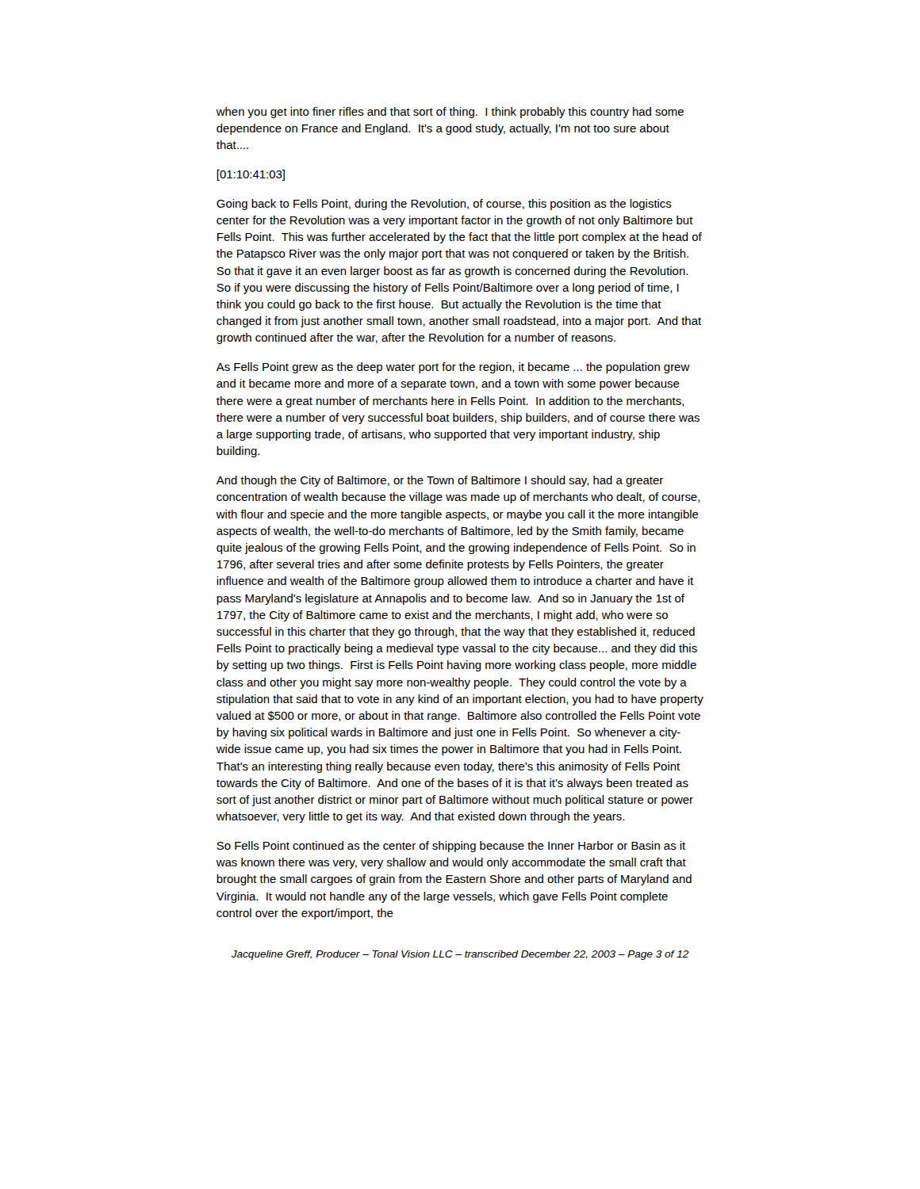when you get into finer rifles and that sort of thing. I think probably this country had some dependence on France and England. It's a good study, actually, I'm not too sure about that....
[01:10:41:03]
Going back to Fells Point, during the Revolution, of course, this position as the logistics center for the Revolution was a very important factor in the growth of not only Baltimore but Fells Point. This was further accelerated by the fact that the little port complex at the head of the Patapsco River was the only major port that was not conquered or taken by the British. So that it gave it an even larger boost as far as growth is concerned during the Revolution. So if you were discussing the history of Fells Point/Baltimore over a long period of time, I think you could go back to the first house. But actually the Revolution is the time that changed it from just another small town, another small roadstead, into a major port. And that growth continued after the war, after the Revolution for a number of reasons.
As Fells Point grew as the deep water port for the region, it became ... the population grew and it became more and more of a separate town, and a town with some power because there were a great number of merchants here in Fells Point. In addition to the merchants, there were a number of very successful boat builders, ship builders, and of course there was a large supporting trade, of artisans, who supported that very important industry, ship building.
And though the City of Baltimore, or the Town of Baltimore I should say, had a greater concentration of wealth because the village was made up of merchants who dealt, of course, with flour and specie and the more tangible aspects, or maybe you call it the more intangible aspects of wealth, the well-to-do merchants of Baltimore, led by the Smith family, became quite jealous of the growing Fells Point, and the growing independence of Fells Point. So in 1796, after several tries and after some definite protests by Fells Pointers, the greater influence and wealth of the Baltimore group allowed them to introduce a charter and have it pass Maryland's legislature at Annapolis and to become law. And so in January the 1st of 1797, the City of Baltimore came to exist and the merchants, I might add, who were so successful in this charter that they go through, that the way that they established it, reduced Fells Point to practically being a medieval type vassal to the city because... and they did this by setting up two things. First is Fells Point having more working class people, more middle class and other you might say more non-wealthy people. They could control the vote by a stipulation that said that to vote in any kind of an important election, you had to have property valued at $500 or more, or about in that range. Baltimore also controlled the Fells Point vote by having six political wards in Baltimore and just one in Fells Point. So whenever a city-wide issue came up, you had six times the power in Baltimore that you had in Fells Point. That's an interesting thing really because even today, there's this animosity of Fells Point towards the City of Baltimore. And one of the bases of it is that it's always been treated as sort of just another district or minor part of Baltimore without much political stature or power whatsoever, very little to get its way. And that existed down through the years.
So Fells Point continued as the center of shipping because the Inner Harbor or Basin as it was known there was very, very shallow and would only accommodate the small craft that brought the small cargoes of grain from the Eastern Shore and other parts of Maryland and Virginia. It would not handle any of the large vessels, which gave Fells Point complete control over the export/import, the
Jacqueline Greff, Producer – Tonal Vision LLC – transcribed December 22, 2003 – Page 3 of 12